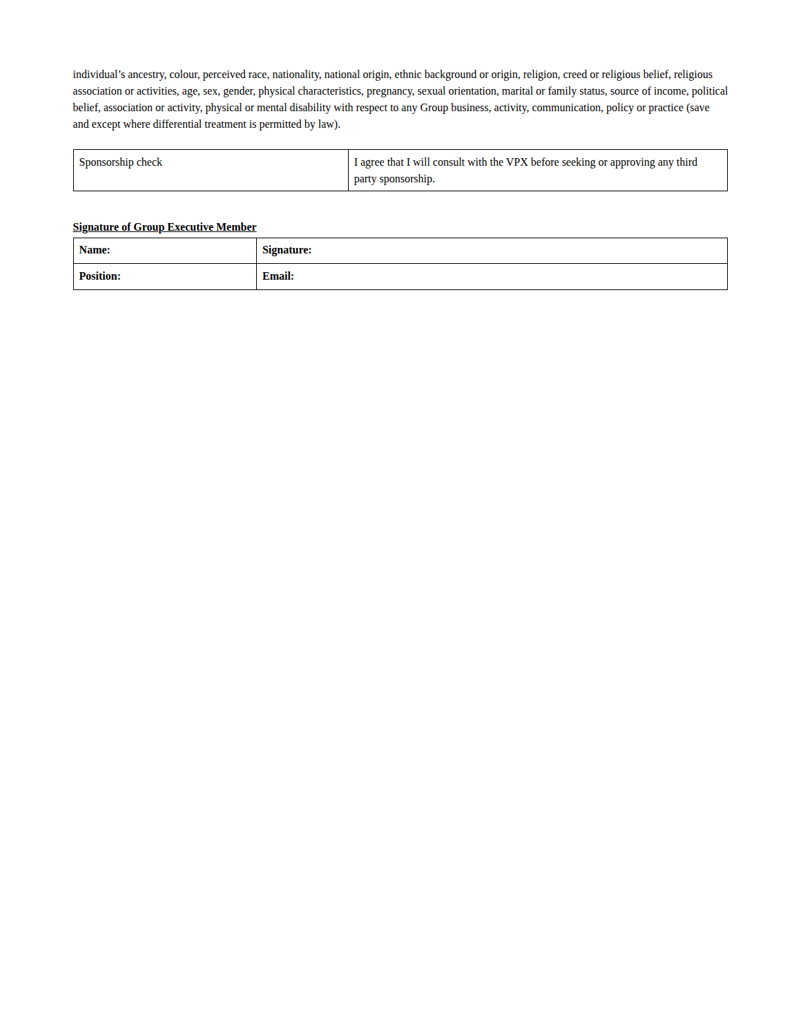individual’s ancestry, colour, perceived race, nationality, national origin, ethnic background or origin, religion, creed or religious belief, religious association or activities, age, sex, gender, physical characteristics, pregnancy, sexual orientation, marital or family status, source of income, political belief, association or activity, physical or mental disability with respect to any Group business, activity, communication, policy or practice (save and except where differential treatment is permitted by law).
| Sponsorship check | I agree that I will consult with the VPX before seeking or approving any third party sponsorship. |
Signature of Group Executive Member
| Name: | Signature: |
| Position: | Email: |